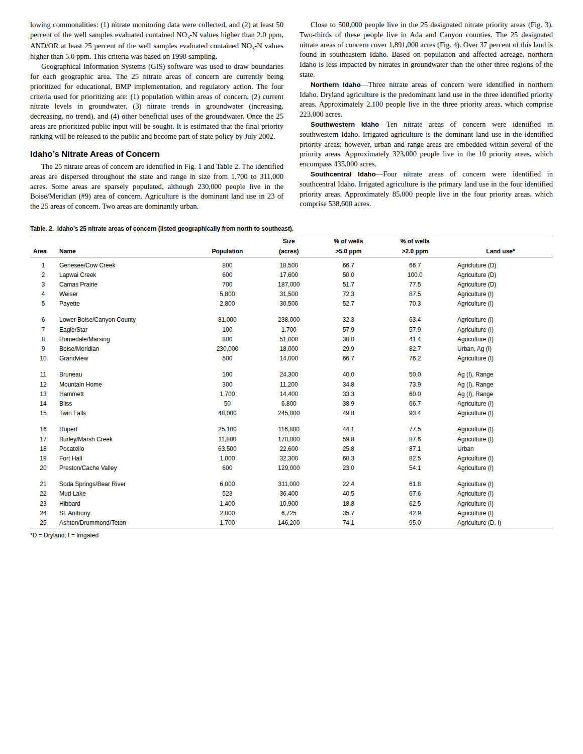lowing commonalities: (1) nitrate monitoring data were collected, and (2) at least 50 percent of the well samples evaluated contained NO3-N values higher than 2.0 ppm, AND/OR at least 25 percent of the well samples evaluated contained NO3-N values higher than 5.0 ppm. This criteria was based on 1998 sampling.
Geographical Information Systems (GIS) software was used to draw boundaries for each geographic area. The 25 nitrate areas of concern are currently being prioritized for educational, BMP implementation, and regulatory action. The four criteria used for prioritizing are: (1) population within areas of concern, (2) current nitrate levels in groundwater, (3) nitrate trends in groundwater (increasing, decreasing, no trend), and (4) other beneficial uses of the groundwater. Once the 25 areas are prioritized public input will be sought. It is estimated that the final priority ranking will be released to the public and become part of state policy by July 2002.
Idaho’s Nitrate Areas of Concern
The 25 nitrate areas of concern are identified in Fig. 1 and Table 2. The identified areas are dispersed throughout the state and range in size from 1,700 to 311,000 acres. Some areas are sparsely populated, although 230,000 people live in the Boise/Meridian (#9) area of concern. Agriculture is the dominant land use in 23 of the 25 areas of concern. Two areas are dominantly urban.
Close to 500,000 people live in the 25 designated nitrate priority areas (Fig. 3). Two-thirds of these people live in Ada and Canyon counties. The 25 designated nitrate areas of concern cover 1,891,000 acres (Fig. 4). Over 37 percent of this land is found in southeastern Idaho. Based on population and affected acreage, northern Idaho is less impacted by nitrates in groundwater than the other three regions of the state.
Northern Idaho—Three nitrate areas of concern were identified in northern Idaho. Dryland agriculture is the predominant land use in the three identified priority areas. Approximately 2,100 people live in the three priority areas, which comprise 223,000 acres.
Southwestern Idaho—Ten nitrate areas of concern were identified in southwestern Idaho. Irrigated agriculture is the dominant land use in the identified priority areas; however, urban and range areas are embedded within several of the priority areas. Approximately 323,000 people live in the 10 priority areas, which encompass 435,000 acres.
Southcentral Idaho—Four nitrate areas of concern were identified in southcentral Idaho. Irrigated agriculture is the primary land use in the four identified priority areas. Approximately 85,000 people live in the four priority areas, which comprise 538,600 acres.
Table. 2. Idaho’s 25 nitrate areas of concern (listed geographically from north to southeast).
| | | | Size | % of wells | % of wells | |
| --- | --- | --- | --- | --- | --- | --- |
| Area | Name | Population | (acres) | >5.0 ppm | >2.0 ppm | Land use* |
| 1 | Genesee/Cow Creek | 800 | 18,500 | 66.7 | 66.7 | Agricluture (D) |
| 2 | Lapwai Creek | 600 | 17,600 | 50.0 | 100.0 | Agriculture (D) |
| 3 | Camas Prairie | 700 | 187,000 | 51.7 | 77.5 | Agriculture (D) |
| 4 | Weiser | 5,800 | 31,500 | 72.3 | 87.5 | Agriculture (I) |
| 5 | Payette | 2,800 | 30,500 | 52.7 | 70.3 | Agriculture (I) |
| 6 | Lower Boise/Canyon County | 81,000 | 238,000 | 32.3 | 63.4 | Agriculture (I) |
| 7 | Eagle/Star | 100 | 1,700 | 57.9 | 57.9 | Agriculture (I) |
| 8 | Homedale/Marsing | 800 | 51,000 | 30.0 | 41.4 | Agriculture (I) |
| 9 | Boise/Meridian | 230,000 | 18,000 | 29.9 | 82.7 | Urban, Ag (I) |
| 10 | Grandview | 500 | 14,000 | 66.7 | 76.2 | Agriculture (I) |
| 11 | Bruneau | 100 | 24,300 | 40.0 | 50.0 | Ag (I), Range |
| 12 | Mountain Home | 300 | 11,200 | 34.8 | 73.9 | Ag (I), Range |
| 13 | Hammett | 1,700 | 14,400 | 33.3 | 60.0 | Ag (I), Range |
| 14 | Bliss | 50 | 6,800 | 38.9 | 66.7 | Agriculture (I) |
| 15 | Twin Falls | 48,000 | 245,000 | 49.8 | 93.4 | Agriculture (I) |
| 16 | Rupert | 25,100 | 116,800 | 44.1 | 77.5 | Agriculture (I) |
| 17 | Burley/Marsh Creek | 11,800 | 170,000 | 59.8 | 87.6 | Agriculture (I) |
| 18 | Pocatello | 63,500 | 22,600 | 25.8 | 87.1 | Urban |
| 19 | Fort Hall | 1,000 | 32,300 | 60.3 | 82.5 | Agriculture (I) |
| 20 | Preston/Cache Valley | 600 | 129,000 | 23.0 | 54.1 | Agriculture (I) |
| 21 | Soda Springs/Bear River | 6,000 | 311,000 | 22.4 | 61.8 | Agriculture (I) |
| 22 | Mud Lake | 523 | 36,400 | 40.5 | 67.6 | Agriculture (I) |
| 23 | Hibbard | 1,400 | 10,900 | 18.8 | 62.5 | Agriculture (I) |
| 24 | St. Anthony | 2,000 | 6,725 | 35.7 | 42.9 | Agriculture (I) |
| 25 | Ashton/Drummond/Teton | 1,700 | 146,200 | 74.1 | 95.0 | Agriculture (D, I) |
*D = Dryland; I = Irrigated